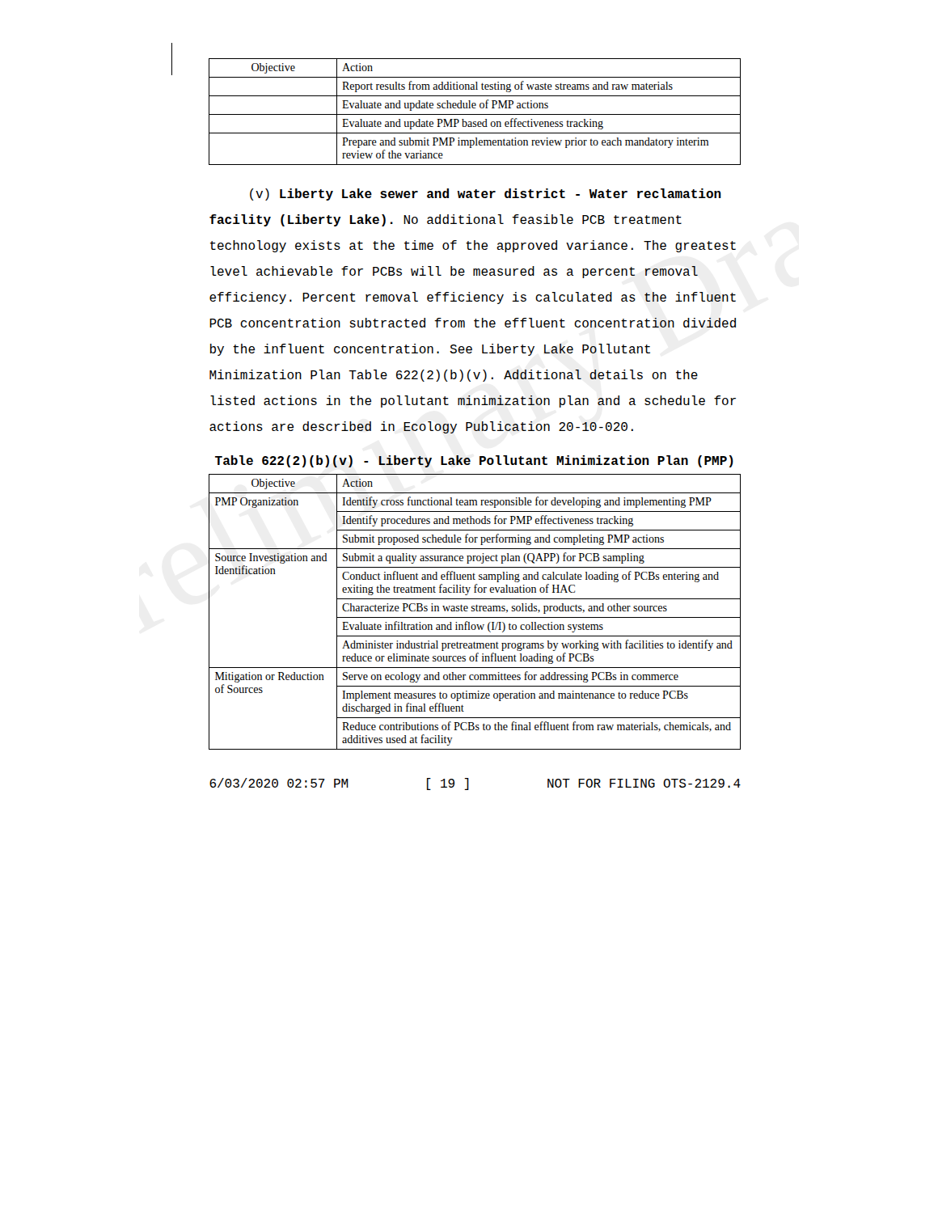Preliminary Draft
| Objective | Action |
| | Report results from additional testing of waste streams and raw materials |
| | Evaluate and update schedule of PMP actions |
| | Evaluate and update PMP based on effectiveness tracking |
| | Prepare and submit PMP implementation review prior to each mandatory interim review of the variance |
(v) Liberty Lake sewer and water district - Water reclamation facility (Liberty Lake). No additional feasible PCB treatment technology exists at the time of the approved variance. The greatest level achievable for PCBs will be measured as a percent removal efficiency. Percent removal efficiency is calculated as the influent PCB concentration subtracted from the effluent concentration divided by the influent concentration. See Liberty Lake Pollutant Minimization Plan Table 622(2)(b)(v). Additional details on the listed actions in the pollutant minimization plan and a schedule for actions are described in Ecology Publication 20-10-020.
Table 622(2)(b)(v) - Liberty Lake Pollutant Minimization Plan (PMP)
| Objective | Action |
| PMP Organization | Identify cross functional team responsible for developing and implementing PMP |
| Identify procedures and methods for PMP effectiveness tracking |
| Submit proposed schedule for performing and completing PMP actions |
| Source Investigation and Identification | Submit a quality assurance project plan (QAPP) for PCB sampling |
| Conduct influent and effluent sampling and calculate loading of PCBs entering and exiting the treatment facility for evaluation of HAC |
| Characterize PCBs in waste streams, solids, products, and other sources |
| Evaluate infiltration and inflow (I/I) to collection systems |
| Administer industrial pretreatment programs by working with facilities to identify and reduce or eliminate sources of influent loading of PCBs |
| Mitigation or Reduction of Sources | Serve on ecology and other committees for addressing PCBs in commerce |
| Implement measures to optimize operation and maintenance to reduce PCBs discharged in final effluent |
| Reduce contributions of PCBs to the final effluent from raw materials, chemicals, and additives used at facility |
6/03/2020 02:57 PM [ 19 ] NOT FOR FILING OTS-2129.4